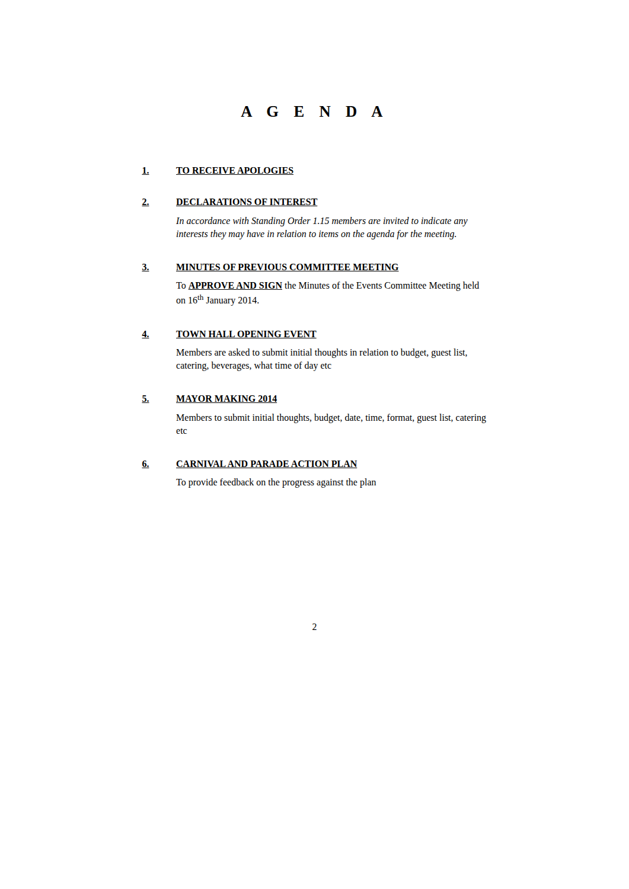A G E N D A
1. TO RECEIVE APOLOGIES
2. DECLARATIONS OF INTEREST
In accordance with Standing Order 1.15 members are invited to indicate any interests they may have in relation to items on the agenda for the meeting.
3. MINUTES OF PREVIOUS COMMITTEE MEETING
To APPROVE AND SIGN the Minutes of the Events Committee Meeting held on 16th January 2014.
4. TOWN HALL OPENING EVENT
Members are asked to submit initial thoughts in relation to budget, guest list, catering, beverages, what time of day etc
5. MAYOR MAKING 2014
Members to submit initial thoughts, budget, date, time, format, guest list, catering etc
6. CARNIVAL AND PARADE ACTION PLAN
To provide feedback on the progress against the plan
2